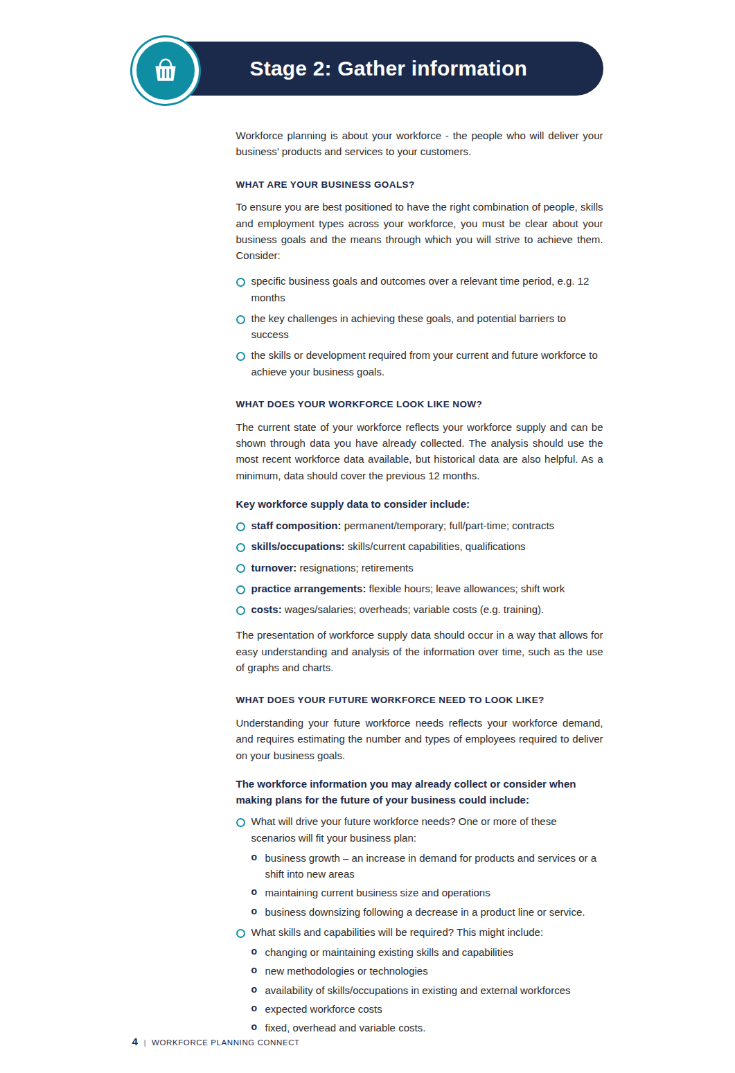Stage 2: Gather information
Workforce planning is about your workforce - the people who will deliver your business’ products and services to your customers.
What are your business goals?
To ensure you are best positioned to have the right combination of people, skills and employment types across your workforce, you must be clear about your business goals and the means through which you will strive to achieve them. Consider:
specific business goals and outcomes over a relevant time period, e.g. 12 months
the key challenges in achieving these goals, and potential barriers to success
the skills or development required from your current and future workforce to achieve your business goals.
What does your workforce look like now?
The current state of your workforce reflects your workforce supply and can be shown through data you have already collected. The analysis should use the most recent workforce data available, but historical data are also helpful. As a minimum, data should cover the previous 12 months.
Key workforce supply data to consider include:
staff composition: permanent/temporary; full/part-time; contracts
skills/occupations: skills/current capabilities, qualifications
turnover: resignations; retirements
practice arrangements: flexible hours; leave allowances; shift work
costs: wages/salaries; overheads; variable costs (e.g. training).
The presentation of workforce supply data should occur in a way that allows for easy understanding and analysis of the information over time, such as the use of graphs and charts.
What does your future workforce need to look like?
Understanding your future workforce needs reflects your workforce demand, and requires estimating the number and types of employees required to deliver on your business goals.
The workforce information you may already collect or consider when making plans for the future of your business could include:
What will drive your future workforce needs? One or more of these scenarios will fit your business plan:
business growth – an increase in demand for products and services or a shift into new areas
maintaining current business size and operations
business downsizing following a decrease in a product line or service.
What skills and capabilities will be required? This might include:
changing or maintaining existing skills and capabilities
new methodologies or technologies
availability of skills/occupations in existing and external workforces
expected workforce costs
fixed, overhead and variable costs.
4|WORKFORCE PLANNING CONNECT